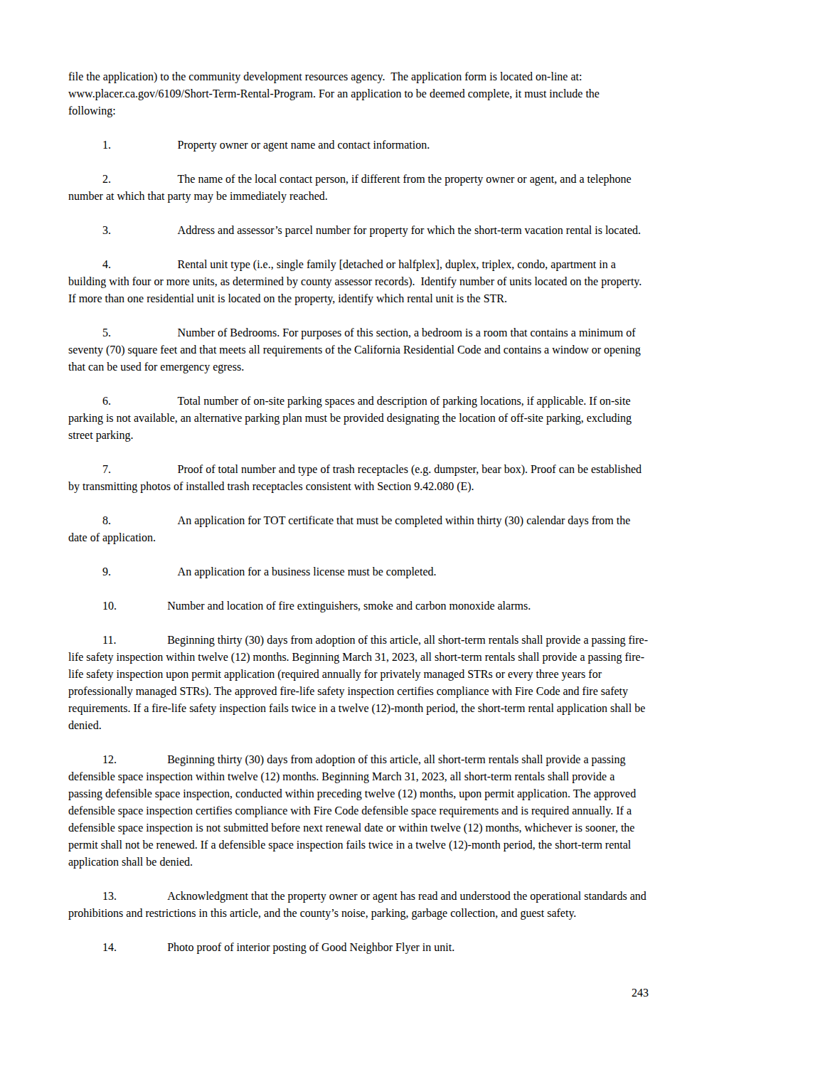file the application) to the community development resources agency. The application form is located on-line at: www.placer.ca.gov/6109/Short-Term-Rental-Program. For an application to be deemed complete, it must include the following:
1. Property owner or agent name and contact information.
2. The name of the local contact person, if different from the property owner or agent, and a telephone number at which that party may be immediately reached.
3. Address and assessor’s parcel number for property for which the short-term vacation rental is located.
4. Rental unit type (i.e., single family [detached or halfplex], duplex, triplex, condo, apartment in a building with four or more units, as determined by county assessor records). Identify number of units located on the property. If more than one residential unit is located on the property, identify which rental unit is the STR.
5. Number of Bedrooms. For purposes of this section, a bedroom is a room that contains a minimum of seventy (70) square feet and that meets all requirements of the California Residential Code and contains a window or opening that can be used for emergency egress.
6. Total number of on-site parking spaces and description of parking locations, if applicable. If on-site parking is not available, an alternative parking plan must be provided designating the location of off-site parking, excluding street parking.
7. Proof of total number and type of trash receptacles (e.g. dumpster, bear box). Proof can be established by transmitting photos of installed trash receptacles consistent with Section 9.42.080 (E).
8. An application for TOT certificate that must be completed within thirty (30) calendar days from the date of application.
9. An application for a business license must be completed.
10. Number and location of fire extinguishers, smoke and carbon monoxide alarms.
11. Beginning thirty (30) days from adoption of this article, all short-term rentals shall provide a passing fire-life safety inspection within twelve (12) months. Beginning March 31, 2023, all short-term rentals shall provide a passing fire-life safety inspection upon permit application (required annually for privately managed STRs or every three years for professionally managed STRs). The approved fire-life safety inspection certifies compliance with Fire Code and fire safety requirements. If a fire-life safety inspection fails twice in a twelve (12)-month period, the short-term rental application shall be denied.
12. Beginning thirty (30) days from adoption of this article, all short-term rentals shall provide a passing defensible space inspection within twelve (12) months. Beginning March 31, 2023, all short-term rentals shall provide a passing defensible space inspection, conducted within preceding twelve (12) months, upon permit application. The approved defensible space inspection certifies compliance with Fire Code defensible space requirements and is required annually. If a defensible space inspection is not submitted before next renewal date or within twelve (12) months, whichever is sooner, the permit shall not be renewed. If a defensible space inspection fails twice in a twelve (12)-month period, the short-term rental application shall be denied.
13. Acknowledgment that the property owner or agent has read and understood the operational standards and prohibitions and restrictions in this article, and the county’s noise, parking, garbage collection, and guest safety.
14. Photo proof of interior posting of Good Neighbor Flyer in unit.
243